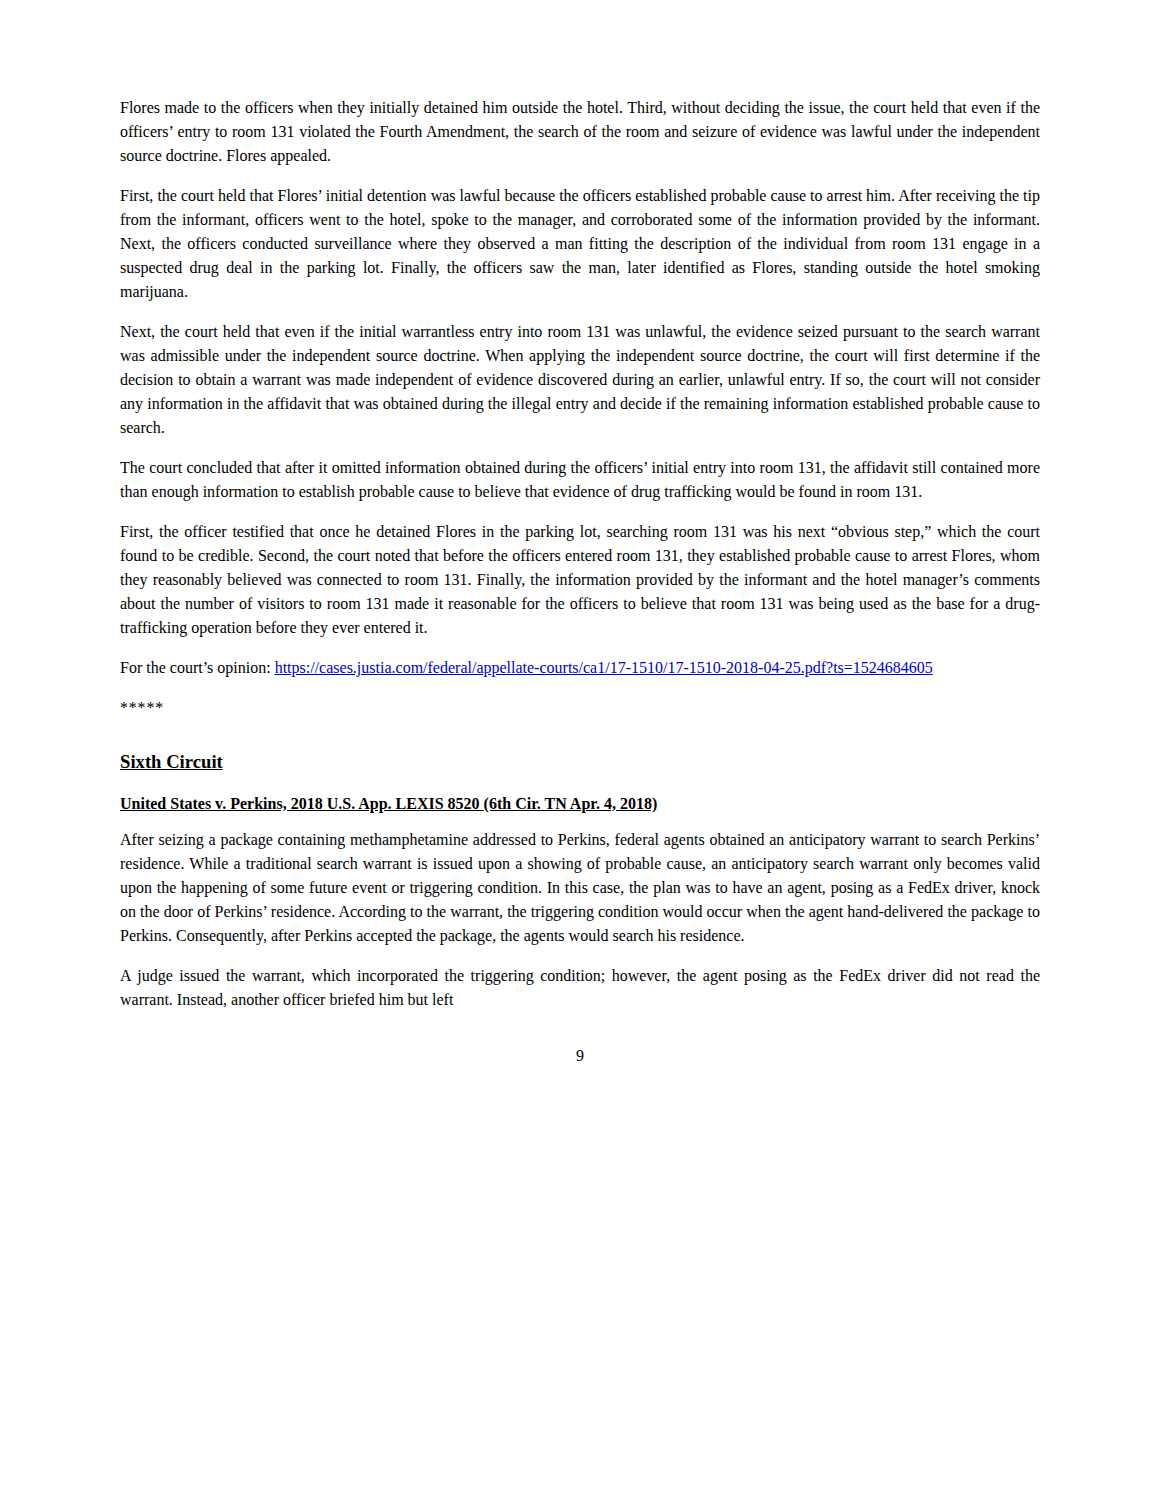Flores made to the officers when they initially detained him outside the hotel. Third, without deciding the issue, the court held that even if the officers’ entry to room 131 violated the Fourth Amendment, the search of the room and seizure of evidence was lawful under the independent source doctrine. Flores appealed.
First, the court held that Flores’ initial detention was lawful because the officers established probable cause to arrest him. After receiving the tip from the informant, officers went to the hotel, spoke to the manager, and corroborated some of the information provided by the informant. Next, the officers conducted surveillance where they observed a man fitting the description of the individual from room 131 engage in a suspected drug deal in the parking lot. Finally, the officers saw the man, later identified as Flores, standing outside the hotel smoking marijuana.
Next, the court held that even if the initial warrantless entry into room 131 was unlawful, the evidence seized pursuant to the search warrant was admissible under the independent source doctrine. When applying the independent source doctrine, the court will first determine if the decision to obtain a warrant was made independent of evidence discovered during an earlier, unlawful entry. If so, the court will not consider any information in the affidavit that was obtained during the illegal entry and decide if the remaining information established probable cause to search.
The court concluded that after it omitted information obtained during the officers’ initial entry into room 131, the affidavit still contained more than enough information to establish probable cause to believe that evidence of drug trafficking would be found in room 131.
First, the officer testified that once he detained Flores in the parking lot, searching room 131 was his next “obvious step,” which the court found to be credible. Second, the court noted that before the officers entered room 131, they established probable cause to arrest Flores, whom they reasonably believed was connected to room 131. Finally, the information provided by the informant and the hotel manager’s comments about the number of visitors to room 131 made it reasonable for the officers to believe that room 131 was being used as the base for a drug-trafficking operation before they ever entered it.
For the court’s opinion: https://cases.justia.com/federal/appellate-courts/ca1/17-1510/17-1510-2018-04-25.pdf?ts=1524684605
*****
Sixth Circuit
United States v. Perkins, 2018 U.S. App. LEXIS 8520 (6th Cir. TN Apr. 4, 2018)
After seizing a package containing methamphetamine addressed to Perkins, federal agents obtained an anticipatory warrant to search Perkins’ residence. While a traditional search warrant is issued upon a showing of probable cause, an anticipatory search warrant only becomes valid upon the happening of some future event or triggering condition. In this case, the plan was to have an agent, posing as a FedEx driver, knock on the door of Perkins’ residence. According to the warrant, the triggering condition would occur when the agent hand-delivered the package to Perkins. Consequently, after Perkins accepted the package, the agents would search his residence.
A judge issued the warrant, which incorporated the triggering condition; however, the agent posing as the FedEx driver did not read the warrant. Instead, another officer briefed him but left
9